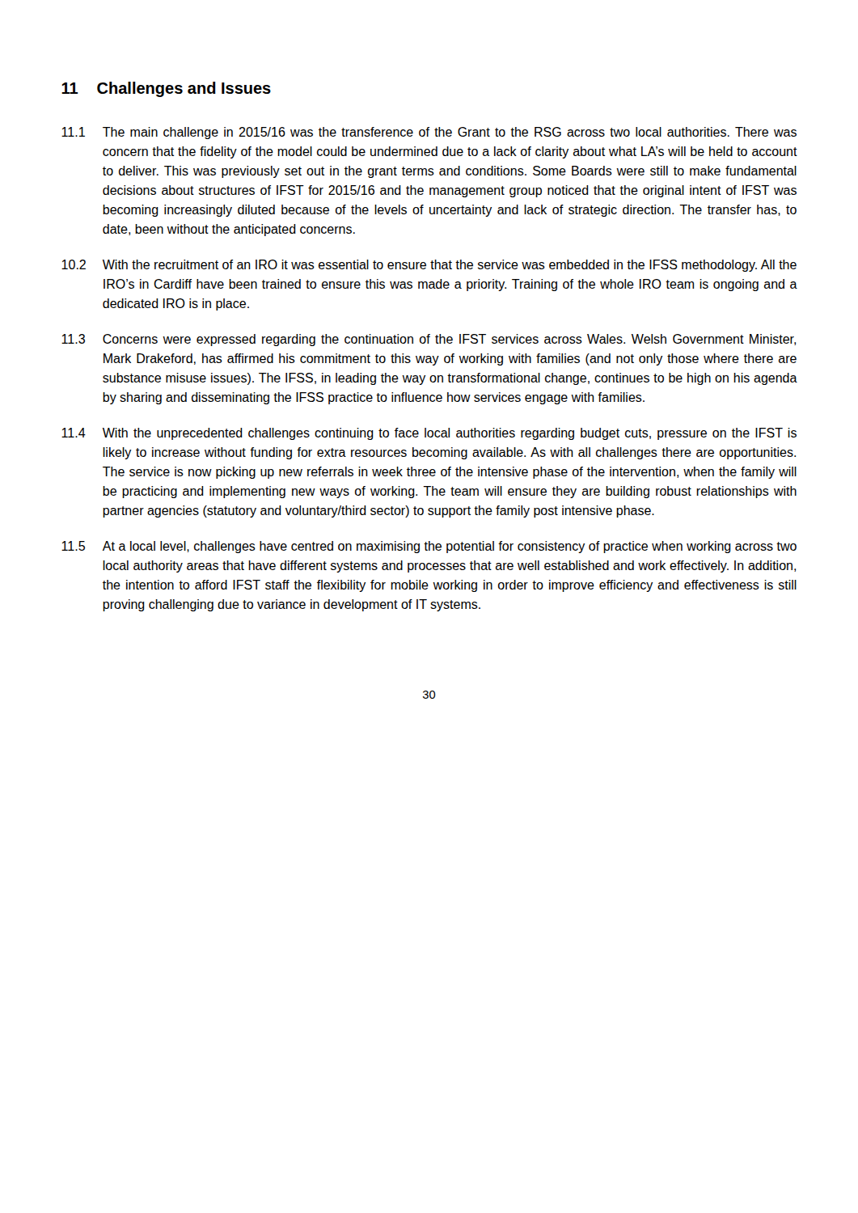11 Challenges and Issues
11.1
The main challenge in 2015/16 was the transference of the Grant to the RSG across two local authorities. There was concern that the fidelity of the model could be undermined due to a lack of clarity about what LA’s will be held to account to deliver. This was previously set out in the grant terms and conditions. Some Boards were still to make fundamental decisions about structures of IFST for 2015/16 and the management group noticed that the original intent of IFST was becoming increasingly diluted because of the levels of uncertainty and lack of strategic direction. The transfer has, to date, been without the anticipated concerns.
10.2
With the recruitment of an IRO it was essential to ensure that the service was embedded in the IFSS methodology. All the IRO’s in Cardiff have been trained to ensure this was made a priority. Training of the whole IRO team is ongoing and a dedicated IRO is in place.
11.3
Concerns were expressed regarding the continuation of the IFST services across Wales. Welsh Government Minister, Mark Drakeford, has affirmed his commitment to this way of working with families (and not only those where there are substance misuse issues). The IFSS, in leading the way on transformational change, continues to be high on his agenda by sharing and disseminating the IFSS practice to influence how services engage with families.
11.4
With the unprecedented challenges continuing to face local authorities regarding budget cuts, pressure on the IFST is likely to increase without funding for extra resources becoming available. As with all challenges there are opportunities. The service is now picking up new referrals in week three of the intensive phase of the intervention, when the family will be practicing and implementing new ways of working. The team will ensure they are building robust relationships with partner agencies (statutory and voluntary/third sector) to support the family post intensive phase.
11.5
At a local level, challenges have centred on maximising the potential for consistency of practice when working across two local authority areas that have different systems and processes that are well established and work effectively. In addition, the intention to afford IFST staff the flexibility for mobile working in order to improve efficiency and effectiveness is still proving challenging due to variance in development of IT systems.
30